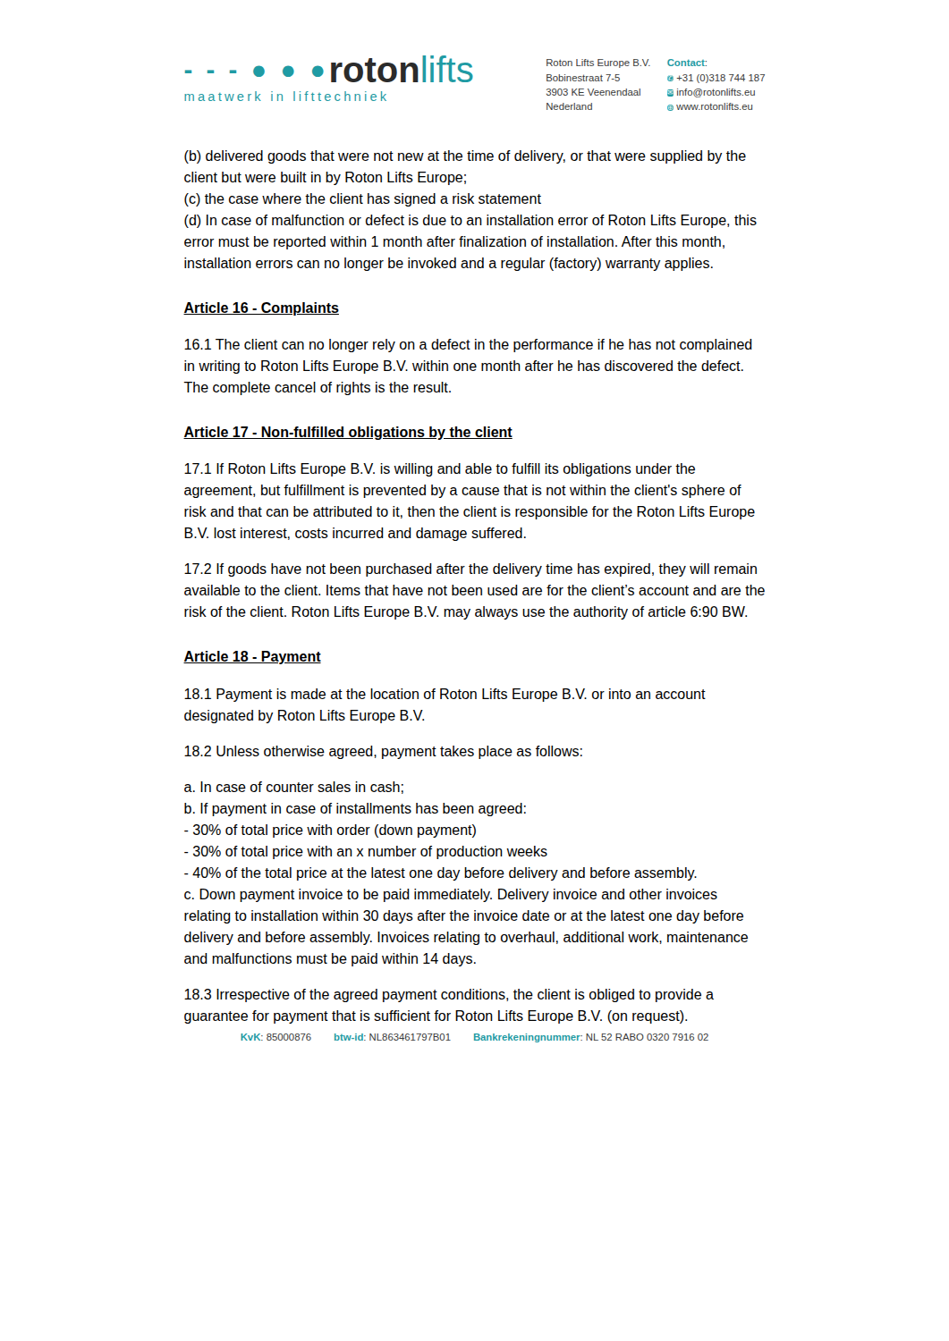- - - ● ● ●rotonlifts
maatwerk in lifttechniek
Roton Lifts Europe B.V.
Bobinestraat 7-5
3903 KE Veenendaal
Nederland
Contact:
✆+31 (0)318 744 187
✉info@rotonlifts.eu
⊕www.rotonlifts.eu
(b) delivered goods that were not new at the time of delivery, or that were supplied by the client but were built in by Roton Lifts Europe;
(c) the case where the client has signed a risk statement
(d) In case of malfunction or defect is due to an installation error of Roton Lifts Europe, this error must be reported within 1 month after finalization of installation. After this month, installation errors can no longer be invoked and a regular (factory) warranty applies.
Article 16 - Complaints
16.1 The client can no longer rely on a defect in the performance if he has not complained in writing to Roton Lifts Europe B.V. within one month after he has discovered the defect.
The complete cancel of rights is the result.
Article 17 - Non-fulfilled obligations by the client
17.1 If Roton Lifts Europe B.V. is willing and able to fulfill its obligations under the agreement, but fulfillment is prevented by a cause that is not within the client's sphere of risk and that can be attributed to it, then the client is responsible for the Roton Lifts Europe B.V. lost interest, costs incurred and damage suffered.
17.2 If goods have not been purchased after the delivery time has expired, they will remain available to the client. Items that have not been used are for the client’s account and are the risk of the client. Roton Lifts Europe B.V. may always use the authority of article 6:90 BW.
Article 18 - Payment
18.1 Payment is made at the location of Roton Lifts Europe B.V. or into an account designated by Roton Lifts Europe B.V.
18.2 Unless otherwise agreed, payment takes place as follows:
a. In case of counter sales in cash;
b. If payment in case of installments has been agreed:
- 30% of total price with order (down payment)
- 30% of total price with an x number of production weeks
- 40% of the total price at the latest one day before delivery and before assembly.
c. Down payment invoice to be paid immediately. Delivery invoice and other invoices relating to installation within 30 days after the invoice date or at the latest one day before delivery and before assembly. Invoices relating to overhaul, additional work, maintenance and malfunctions must be paid within 14 days.
18.3 Irrespective of the agreed payment conditions, the client is obliged to provide a guarantee for payment that is sufficient for Roton Lifts Europe B.V. (on request).
KvK: 85000876 btw-id: NL863461797B01 Bankrekeningnummer: NL 52 RABO 0320 7916 02